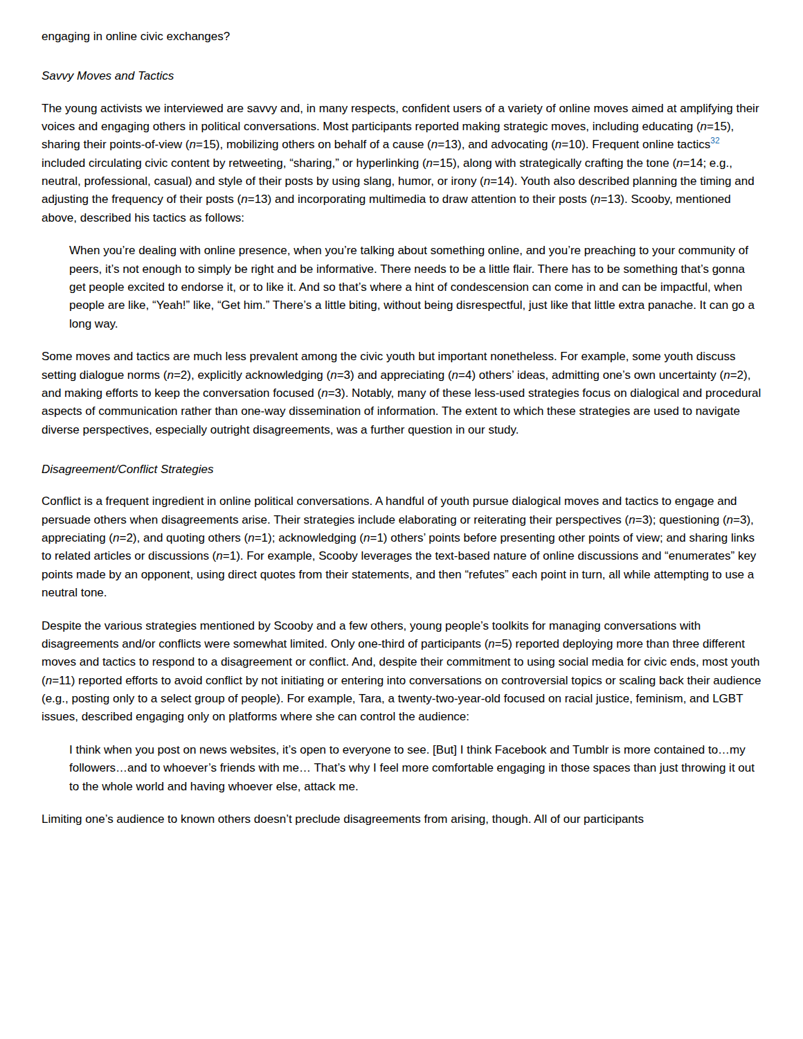engaging in online civic exchanges?
Savvy Moves and Tactics
The young activists we interviewed are savvy and, in many respects, confident users of a variety of online moves aimed at amplifying their voices and engaging others in political conversations. Most participants reported making strategic moves, including educating (n=15), sharing their points-of-view (n=15), mobilizing others on behalf of a cause (n=13), and advocating (n=10). Frequent online tactics32 included circulating civic content by retweeting, “sharing,” or hyperlinking (n=15), along with strategically crafting the tone (n=14; e.g., neutral, professional, casual) and style of their posts by using slang, humor, or irony (n=14). Youth also described planning the timing and adjusting the frequency of their posts (n=13) and incorporating multimedia to draw attention to their posts (n=13). Scooby, mentioned above, described his tactics as follows:
When you’re dealing with online presence, when you’re talking about something online, and you’re preaching to your community of peers, it’s not enough to simply be right and be informative. There needs to be a little flair. There has to be something that’s gonna get people excited to endorse it, or to like it. And so that’s where a hint of condescension can come in and can be impactful, when people are like, “Yeah!” like, “Get him.” There’s a little biting, without being disrespectful, just like that little extra panache. It can go a long way.
Some moves and tactics are much less prevalent among the civic youth but important nonetheless. For example, some youth discuss setting dialogue norms (n=2), explicitly acknowledging (n=3) and appreciating (n=4) others’ ideas, admitting one’s own uncertainty (n=2), and making efforts to keep the conversation focused (n=3). Notably, many of these less-used strategies focus on dialogical and procedural aspects of communication rather than one-way dissemination of information. The extent to which these strategies are used to navigate diverse perspectives, especially outright disagreements, was a further question in our study.
Disagreement/Conflict Strategies
Conflict is a frequent ingredient in online political conversations. A handful of youth pursue dialogical moves and tactics to engage and persuade others when disagreements arise. Their strategies include elaborating or reiterating their perspectives (n=3); questioning (n=3), appreciating (n=2), and quoting others (n=1); acknowledging (n=1) others’ points before presenting other points of view; and sharing links to related articles or discussions (n=1). For example, Scooby leverages the text-based nature of online discussions and “enumerates” key points made by an opponent, using direct quotes from their statements, and then “refutes” each point in turn, all while attempting to use a neutral tone.
Despite the various strategies mentioned by Scooby and a few others, young people’s toolkits for managing conversations with disagreements and/or conflicts were somewhat limited. Only one-third of participants (n=5) reported deploying more than three different moves and tactics to respond to a disagreement or conflict. And, despite their commitment to using social media for civic ends, most youth (n=11) reported efforts to avoid conflict by not initiating or entering into conversations on controversial topics or scaling back their audience (e.g., posting only to a select group of people). For example, Tara, a twenty-two-year-old focused on racial justice, feminism, and LGBT issues, described engaging only on platforms where she can control the audience:
I think when you post on news websites, it’s open to everyone to see. [But] I think Facebook and Tumblr is more contained to…my followers…and to whoever’s friends with me… That’s why I feel more comfortable engaging in those spaces than just throwing it out to the whole world and having whoever else, attack me.
Limiting one’s audience to known others doesn’t preclude disagreements from arising, though. All of our participants